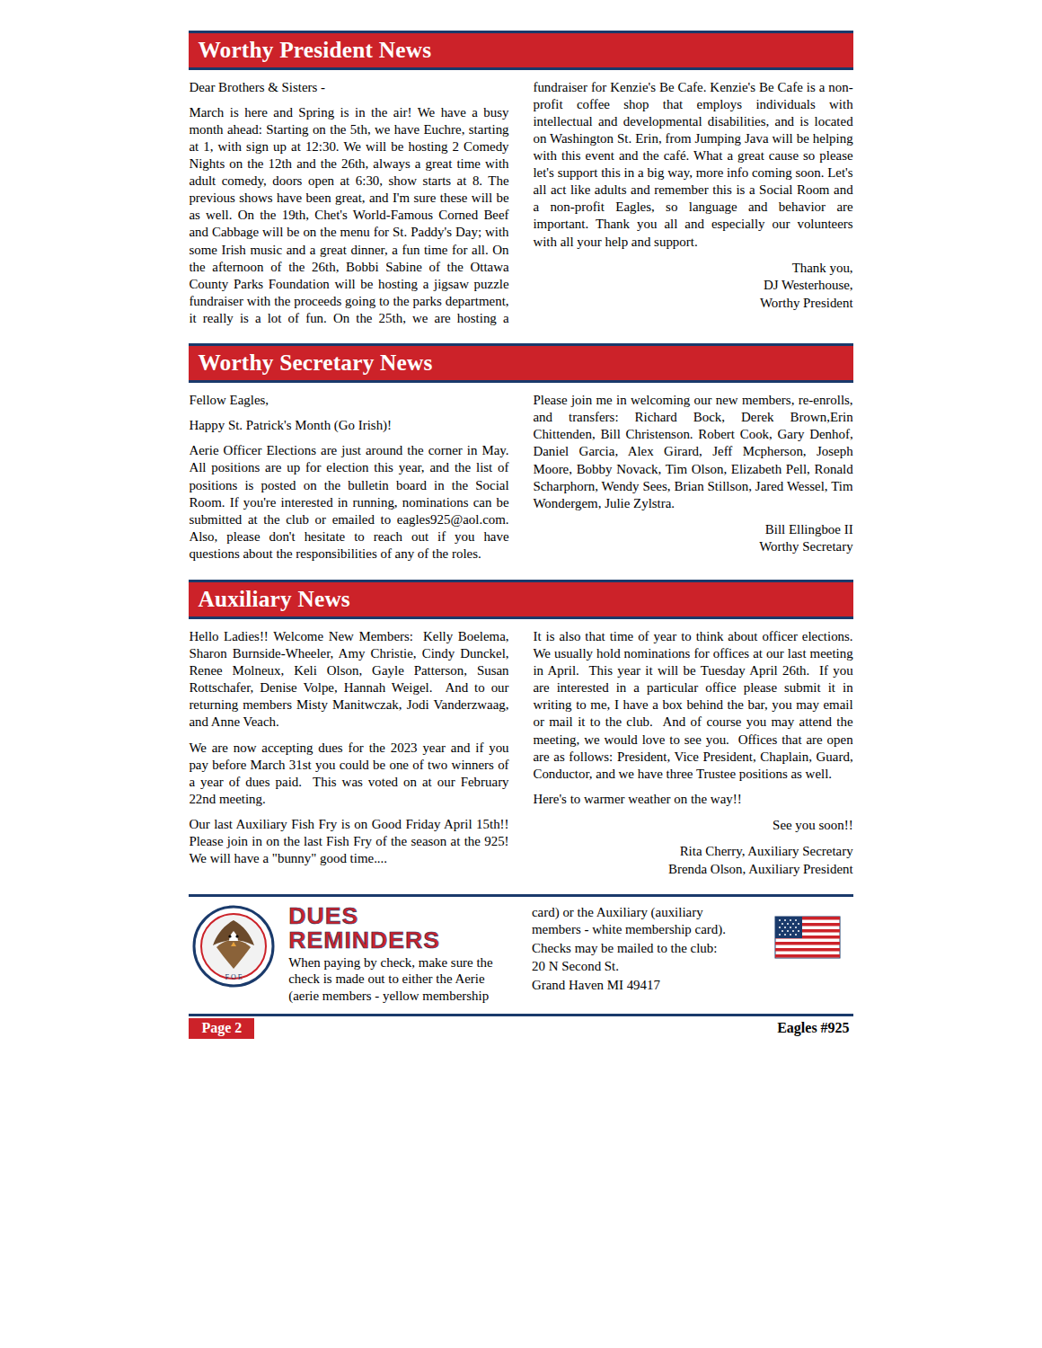Worthy President News
Dear Brothers & Sisters -
March is here and Spring is in the air! We have a busy month ahead: Starting on the 5th, we have Euchre, starting at 1, with sign up at 12:30. We will be hosting 2 Comedy Nights on the 12th and the 26th, always a great time with adult comedy, doors open at 6:30, show starts at 8. The previous shows have been great, and I'm sure these will be as well. On the 19th, Chet's World-Famous Corned Beef and Cabbage will be on the menu for St. Paddy's Day; with some Irish music and a great dinner, a fun time for all. On the afternoon of the 26th, Bobbi Sabine of the Ottawa County Parks Foundation will be hosting a jigsaw puzzle fundraiser with the proceeds going to the parks department, it really is a lot of fun. On the 25th, we are hosting a fundraiser for Kenzie's Be Cafe. Kenzie's Be Cafe is a non-profit coffee shop that employs individuals with intellectual and developmental disabilities, and is located on Washington St. Erin, from Jumping Java will be helping with this event and the café. What a great cause so please let's support this in a big way, more info coming soon. Let's all act like adults and remember this is a Social Room and a non-profit Eagles, so language and behavior are important. Thank you all and especially our volunteers with all your help and support.
Thank you,
DJ Westerhouse,
Worthy President
Worthy Secretary News
Fellow Eagles,
Happy St. Patrick's Month (Go Irish)!
Aerie Officer Elections are just around the corner in May. All positions are up for election this year, and the list of positions is posted on the bulletin board in the Social Room. If you're interested in running, nominations can be submitted at the club or emailed to eagles925@aol.com. Also, please don't hesitate to reach out if you have questions about the responsibilities of any of the roles.
Please join me in welcoming our new members, re-enrolls, and transfers: Richard Bock, Derek Brown,Erin Chittenden, Bill Christenson. Robert Cook, Gary Denhof, Daniel Garcia, Alex Girard, Jeff Mcpherson, Joseph Moore, Bobby Novack, Tim Olson, Elizabeth Pell, Ronald Scharphorn, Wendy Sees, Brian Stillson, Jared Wessel, Tim Wondergem, Julie Zylstra.
Bill Ellingboe II
Worthy Secretary
Auxiliary News
Hello Ladies!! Welcome New Members: Kelly Boelema, Sharon Burnside-Wheeler, Amy Christie, Cindy Dunckel, Renee Molneux, Keli Olson, Gayle Patterson, Susan Rottschafer, Denise Volpe, Hannah Weigel. And to our returning members Misty Manitwczak, Jodi Vanderzwaag, and Anne Veach.
We are now accepting dues for the 2023 year and if you pay before March 31st you could be one of two winners of a year of dues paid. This was voted on at our February 22nd meeting.
Our last Auxiliary Fish Fry is on Good Friday April 15th!! Please join in on the last Fish Fry of the season at the 925! We will have a "bunny" good time....
It is also that time of year to think about officer elections. We usually hold nominations for offices at our last meeting in April. This year it will be Tuesday April 26th. If you are interested in a particular office please submit it in writing to me, I have a box behind the bar, you may email or mail it to the club. And of course you may attend the meeting, we would love to see you. Offices that are open are as follows: President, Vice President, Chaplain, Guard, Conductor, and we have three Trustee positions as well.
Here's to warmer weather on the way!!
See you soon!!
Rita Cherry, Auxiliary Secretary
Brenda Olson, Auxiliary President
F O E
DUES REMINDERS
When paying by check, make sure the check is made out to either the Aerie (aerie members - yellow membership card) or the Auxiliary (auxiliary members - white membership card).
Checks may be mailed to the club:
20 N Second St.
Grand Haven MI 49417
Page 2
Eagles #925